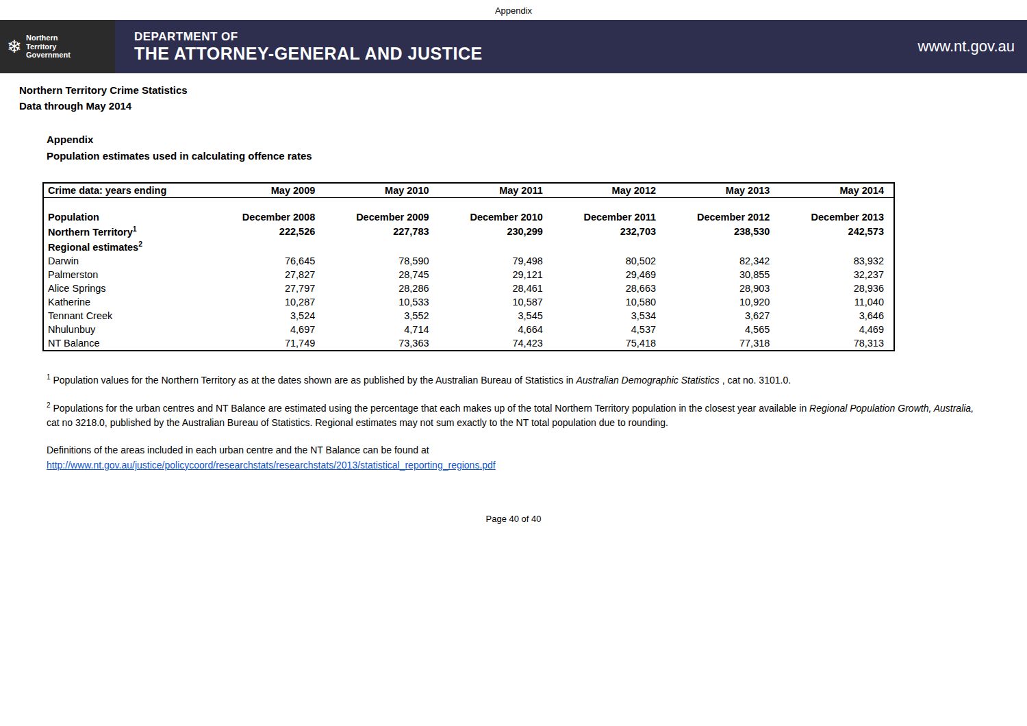Appendix
❄
Northern
Territory
Government
DEPARTMENT OF
THE ATTORNEY-GENERAL AND JUSTICE
www.nt.gov.au
Northern Territory Crime Statistics
Data through May 2014
Appendix
Population estimates used in calculating offence rates
| Crime data: years ending | May 2009 | May 2010 | May 2011 | May 2012 | May 2013 | May 2014 |
| Population | December 2008 | December 2009 | December 2010 | December 2011 | December 2012 | December 2013 |
| Northern Territory 1 | 222,526 | 227,783 | 230,299 | 232,703 | 238,530 | 242,573 |
| Regional estimates 2 | | | | | | |
| Darwin | 76,645 | 78,590 | 79,498 | 80,502 | 82,342 | 83,932 |
| Palmerston | 27,827 | 28,745 | 29,121 | 29,469 | 30,855 | 32,237 |
| Alice Springs | 27,797 | 28,286 | 28,461 | 28,663 | 28,903 | 28,936 |
| Katherine | 10,287 | 10,533 | 10,587 | 10,580 | 10,920 | 11,040 |
| Tennant Creek | 3,524 | 3,552 | 3,545 | 3,534 | 3,627 | 3,646 |
| Nhulunbuy | 4,697 | 4,714 | 4,664 | 4,537 | 4,565 | 4,469 |
| NT Balance | 71,749 | 73,363 | 74,423 | 75,418 | 77,318 | 78,313 |
1 Population values for the Northern Territory as at the dates shown are as published by the Australian Bureau of Statistics in Australian Demographic Statistics , cat no. 3101.0.
2 Populations for the urban centres and NT Balance are estimated using the percentage that each makes up of the total Northern Territory population in the closest year available in Regional Population Growth, Australia, cat no 3218.0, published by the Australian Bureau of Statistics. Regional estimates may not sum exactly to the NT total population due to rounding.
Definitions of the areas included in each urban centre and the NT Balance can be found at
http://www.nt.gov.au/justice/policycoord/researchstats/researchstats/2013/statistical_reporting_regions.pdf
Page 40 of 40